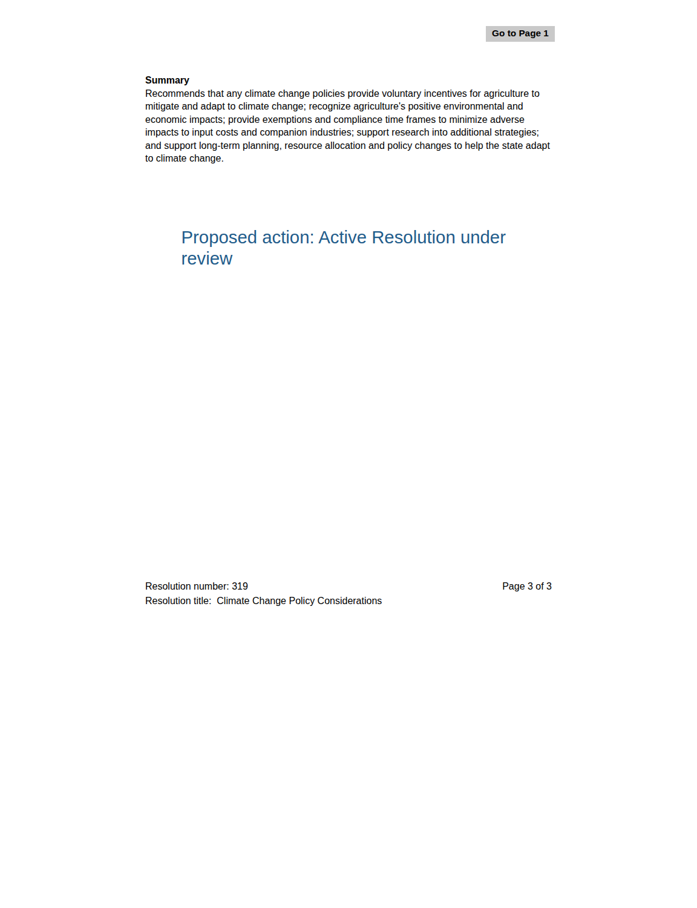Go to Page 1
Summary
Recommends that any climate change policies provide voluntary incentives for agriculture to mitigate and adapt to climate change; recognize agriculture's positive environmental and economic impacts; provide exemptions and compliance time frames to minimize adverse impacts to input costs and companion industries; support research into additional strategies; and support long-term planning, resource allocation and policy changes to help the state adapt to climate change.
Proposed action: Active Resolution under review
Resolution number: 319
Page 3 of 3
Resolution title: Climate Change Policy Considerations